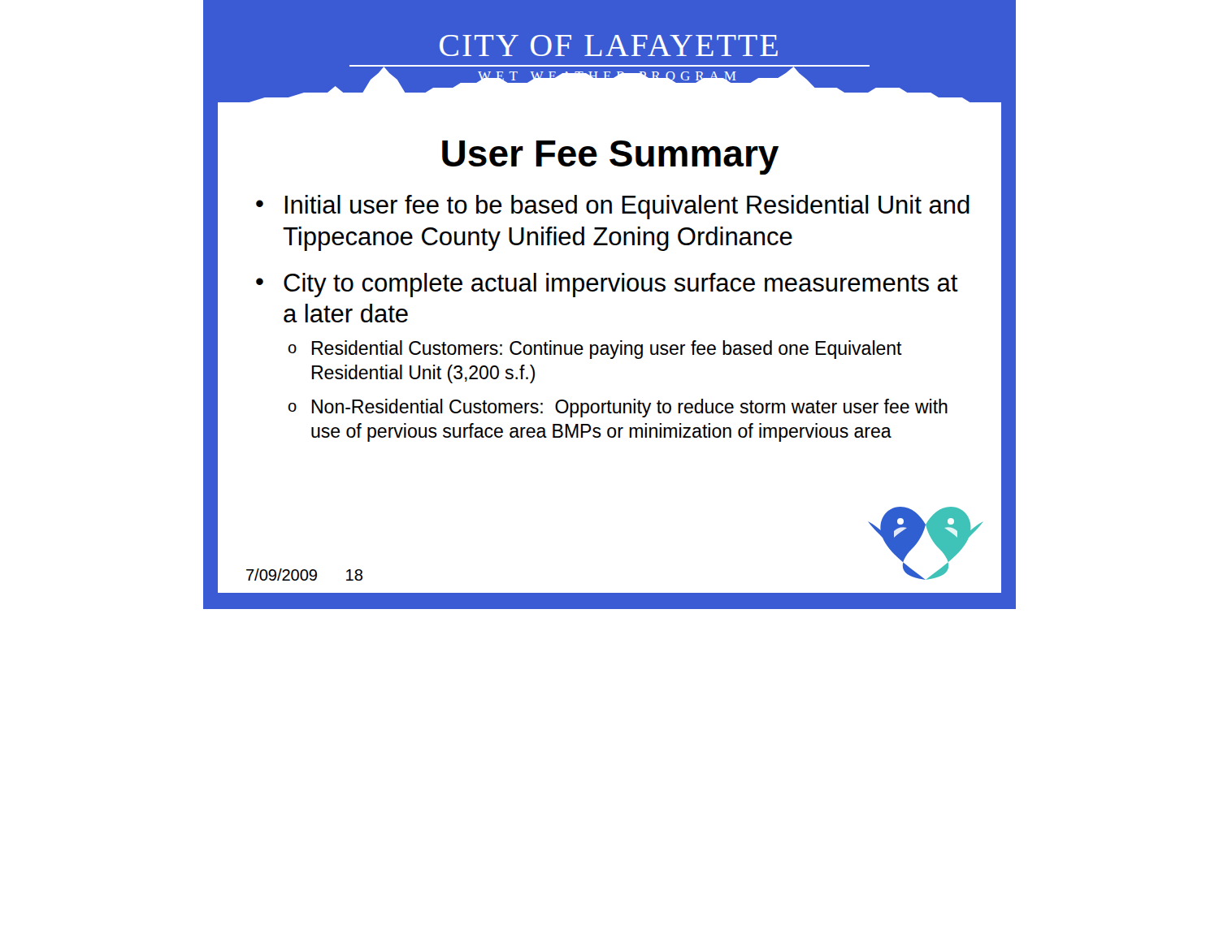CITY OF LAFAYETTE
WET WEATHER PROGRAM
User Fee Summary
Initial user fee to be based on Equivalent Residential Unit and Tippecanoe County Unified Zoning Ordinance
City to complete actual impervious surface measurements at a later date
Residential Customers: Continue paying user fee based one Equivalent Residential Unit (3,200 s.f.)
Non-Residential Customers: Opportunity to reduce storm water user fee with use of pervious surface area BMPs or minimization of impervious area
7/09/2009 18